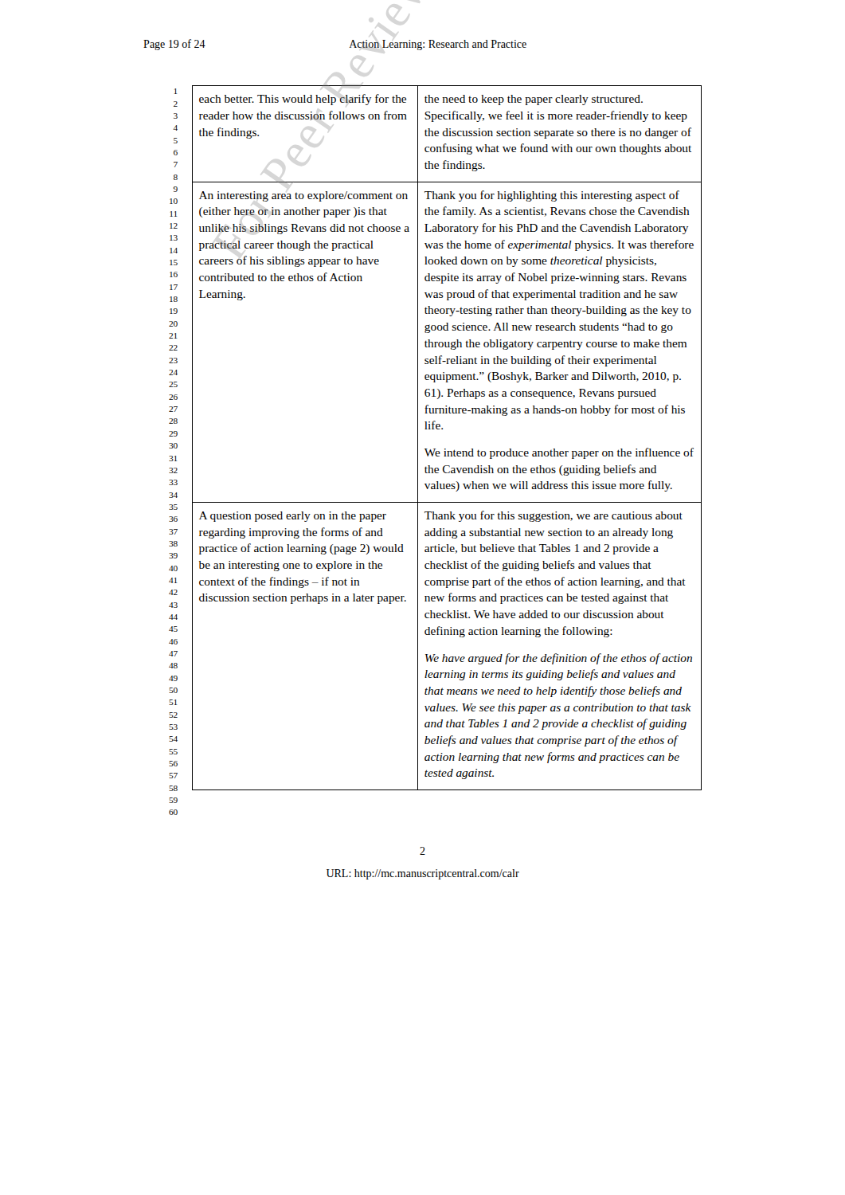Page 19 of 24
Action Learning: Research and Practice
For Peer Review Only
1
2
3
4
5
6
7
8
9
10
11
12
13
14
15
16
17
18
19
20
21
22
23
24
25
26
27
28
29
30
31
32
33
34
35
36
37
38
39
40
41
42
43
44
45
46
47
48
49
50
51
52
53
54
55
56
57
58
59
60
| each better. This would help clarify for the reader how the discussion follows on from the findings. | the need to keep the paper clearly structured. Specifically, we feel it is more reader-friendly to keep the discussion section separate so there is no danger of confusing what we found with our own thoughts about the findings. |
| An interesting area to explore/comment on (either here or in another paper )is that unlike his siblings Revans did not choose a practical career though the practical careers of his siblings appear to have contributed to the ethos of Action Learning. | Thank you for highlighting this interesting aspect of the family. As a scientist, Revans chose the Cavendish Laboratory for his PhD and the Cavendish Laboratory was the home of experimental physics. It was therefore looked down on by some theoretical physicists, despite its array of Nobel prize-winning stars. Revans was proud of that experimental tradition and he saw theory-testing rather than theory-building as the key to good science. All new research students “had to go through the obligatory carpentry course to make them self-reliant in the building of their experimental equipment.” (Boshyk, Barker and Dilworth, 2010, p. 61). Perhaps as a consequence, Revans pursued furniture-making as a hands-on hobby for most of his life. We intend to produce another paper on the influence of the Cavendish on the ethos (guiding beliefs and values) when we will address this issue more fully. |
| A question posed early on in the paper regarding improving the forms of and practice of action learning (page 2) would be an interesting one to explore in the context of the findings – if not in discussion section perhaps in a later paper. | Thank you for this suggestion, we are cautious about adding a substantial new section to an already long article, but believe that Tables 1 and 2 provide a checklist of the guiding beliefs and values that comprise part of the ethos of action learning, and that new forms and practices can be tested against that checklist. We have added to our discussion about defining action learning the following: We have argued for the definition of the ethos of action learning in terms its guiding beliefs and values and that means we need to help identify those beliefs and values. We see this paper as a contribution to that task and that Tables 1 and 2 provide a checklist of guiding beliefs and values that comprise part of the ethos of action learning that new forms and practices can be tested against. |
2
URL: http://mc.manuscriptcentral.com/calr